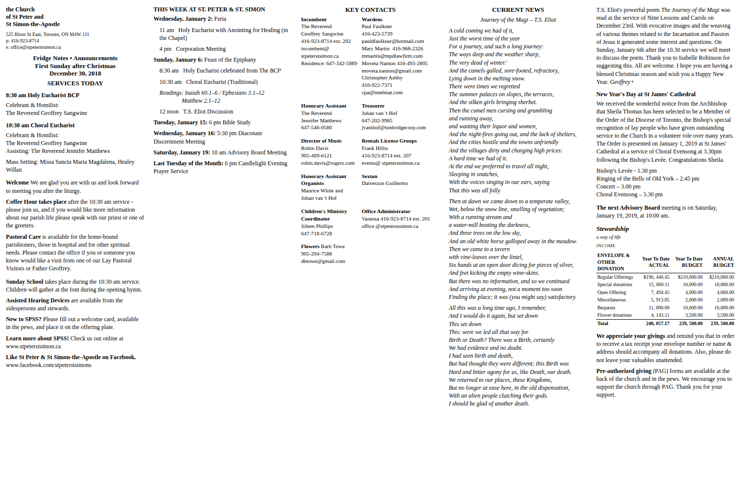the Church
of St Peter and
St Simon-the-Apostle
525 Bloor St East, Toronto, ON M4W 1J1
p: 416-923-8714
e: office@stpeterstsimon.ca
Fridge Notes • Announcements
First Sunday after Christmas
December 30, 2018
SERVICES TODAY
8:30 am Holy Eucharist BCP
Celebrant & Homilist:
The Reverend Geoffrey Sangwine
10:30 am Choral Eucharist
Celebrant & Homilist:
The Reverend Geoffrey Sangwine
Assisting: The Reverend Jennifer Matthews
Mass Setting: Missa Sancta Maria Magdalena, Healey Willan
Welcome We are glad you are with us and look forward to meeting you after the liturgy.
Coffee Hour takes place after the 10:30 am service - please join us, and if you would like more information about our parish life please speak with our priest or one of the greeters.
Pastoral Care is available for the home-bound parishioners, those in hospital and for other spiritual needs. Please contact the office if you or someone you know would like a visit from one of our Lay Pastoral Visitors or Father Geoffrey.
Sunday School takes place during the 10:30 am service. Children will gather at the font during the opening hymn.
Assisted Hearing Devices are available from the sidespersons and stewards.
New to SPSS? Please fill out a welcome card, available in the pews, and place it on the offering plate.
Learn more about SPSS! Check us out online at www.stpeterstsimon.ca
Like St Peter & St Simon-the-Apostle on Facebook.
www.facebook.com/stpeterstsimons
THIS WEEK AT ST. PETER & ST. SIMON
Wednesday, January 2: Feria
11 am Holy Eucharist with Anointing for Healing (in the Chapel)
4 pm Corporation Meeting
Sunday, January 6: Feast of the Epiphany
8:30 am Holy Eucharist celebrated from The BCP
10:30 am Choral Eucharist (Traditional)
Readings: Isaiah 60.1–6 / Ephesians 3.1–12
Matthew 2.1–12
12 noon T.S. Eliot Discussion
Tuesday, January 15: 6 pm Bible Study
Wednesday, January 16: 5:30 pm Diaconate Discernment Meeting
Saturday, January 19: 10 am Advisory Board Meeting
Last Tuesday of the Month: 6 pm Candlelight Evening Prayer Service
KEY CONTACTS
| Incumbent The Reverend Geoffrey Sangwine 416-923-8714 ext. 202 incumbent@ stpeterstsimon.ca Residence: 647-342-5889 | Wardens Paul Faulkner 416-423-5739 pauldfaulkner@hotmail.com Mary Martin 416-968-2326 mmartin@mpdlawfirm.com Moveta Nanton 416-493-2805 moveta.nanton@gmail.com Christopher Ashby 416-922-7371 cpa@intelmat.com |
| Honorary Assistant The Reverend Jennifer Matthews 647-546-0580 | Treasurer Johan van 't Hof 647-202-9985 jvanthof@tonbridgecorp.com |
| Director of Music Robin Davis 905-409-6121 robin.davis@rogers.com | Rentals License Groups Frank Hillis 416-923-8714 ext. 207 events@ stpeterstsimon.ca |
| Honorary Assistant Organists Maurice White and Johan van 't Hof | Sexton Daiverzon Guillermo |
| Children's Ministry Coordinator Sileen Phillips 647-718-6728 | Office Administrator Vanessa 416-923-8714 ext. 201 office @stpeterstsimon.ca |
| Flowers Barb Towe 905-294-7588 dbtowe@gmail.com | |
CURRENT NEWS
Journey of the Magi – T.S. Eliot
A cold coming we had of it,
Just the worst time of the year
For a journey, and such a long journey:
The ways deep and the weather sharp,
The very dead of winter.'
And the camels galled, sore-footed, refractory,
Lying down in the melting snow.
There were times we regretted
The summer palaces on slopes, the terraces,
And the silken girls bringing sherbet.
Then the camel men cursing and grumbling
and running away,
and wanting their liquor and women,
And the night-fires going out, and the lack of shelters,
And the cities hostile and the towns unfriendly
And the villages dirty and charging high prices:
A hard time we had of it.
At the end we preferred to travel all night,
Sleeping in snatches,
With the voices singing in our ears, saying
That this was all folly.
Then at dawn we came down to a temperate valley,
Wet, below the snow line, smelling of vegetation;
With a running stream and
a water-mill beating the darkness,
And three trees on the low sky,
And an old white horse galloped away in the meadow.
Then we came to a tavern
with vine-leaves over the lintel,
Six hands at an open door dicing for pieces of silver,
And feet kicking the empty wine-skins.
But there was no information, and so we continued
And arriving at evening, not a moment too soon
Finding the place; it was (you might say) satisfactory.
All this was a long time ago, I remember,
And I would do it again, but set down
This set down
This: were we led all that way for
Birth or Death? There was a Birth, certainly
We had evidence and no doubt.
I had seen birth and death,
But had thought they were different; this Birth was
Hard and bitter agony for us, like Death, our death.
We returned to our places, these Kingdoms,
But no longer at ease here, in the old dispensation,
With an alien people clutching their gods.
I should be glad of another death.
T.S. Eliot's powerful poem The Journey of the Magi was read at the service of Nine Lessons and Carols on December 23rd. With evocative images and the weaving of various themes related to the Incarnation and Passion of Jesus it generated some interest and questions. On Sunday, January 6th after the 10.30 service we will meet to discuss the poem. Thank you to Isabelle Robinson for suggesting this. All are welcome. I hope you are having a blessed Christmas season and wish you a Happy New Year. Geoffrey+
New Year's Day at St James' Cathedral
We received the wonderful notice from the Archbishop that Sheila Thomas has been selected to be a Member of the Order of the Diocese of Toronto, the Bishop's special recognition of lay people who have given outstanding service to the Church in a volunteer role over many years. The Order is presented on January 1, 2019 at St James' Cathedral at a service of Choral Evensong at 3.30pm following the Bishop's Levée. Congratulations Sheila.
Bishop's Levée - 1.30 pm
Ringing of the Bells of Old York – 2.45 pm
Concert – 3.00 pm
Choral Evensong – 3.30 pm
The next Advisory Board meeting is on Saturday, January 19, 2019, at 10:00 am.
Stewardship
a way of life
INCOME
| ENVELOPE & OTHER DONATION | Year To Date ACTUAL | Year To Date BUDGET | ANNUAL BUDGET |
| --- | --- | --- | --- |
| Regular Offerings | $196, 446.45 | $210,000.00 | $210,000.00 |
| Special donations | 15, 060.11 | 10,000.00 | 10,000.00 |
| Open Offering | 7, 494.45 | 4,000.00 | 4,000.00 |
| Miscellaneous | 5, 913.05 | 2,000.00 | 2,000.00 |
| Bequests | 11, 000.00 | 10,000.00 | 10,000.00 |
| Flower donations | 4, 143.11 | 3,500.00 | 3,500.00 |
| Total | 240, 057.17 | 239, 500.00 | 239, 500.00 |
We appreciate your givings and remind you that in order to receive a tax receipt your envelope number or name & address should accompany all donations. Also, please do not leave your valuables unattended.
Pre-authorized giving (PAG) forms are available at the back of the church and in the pews. We encourage you to support the church through PAG. Thank you for your support.